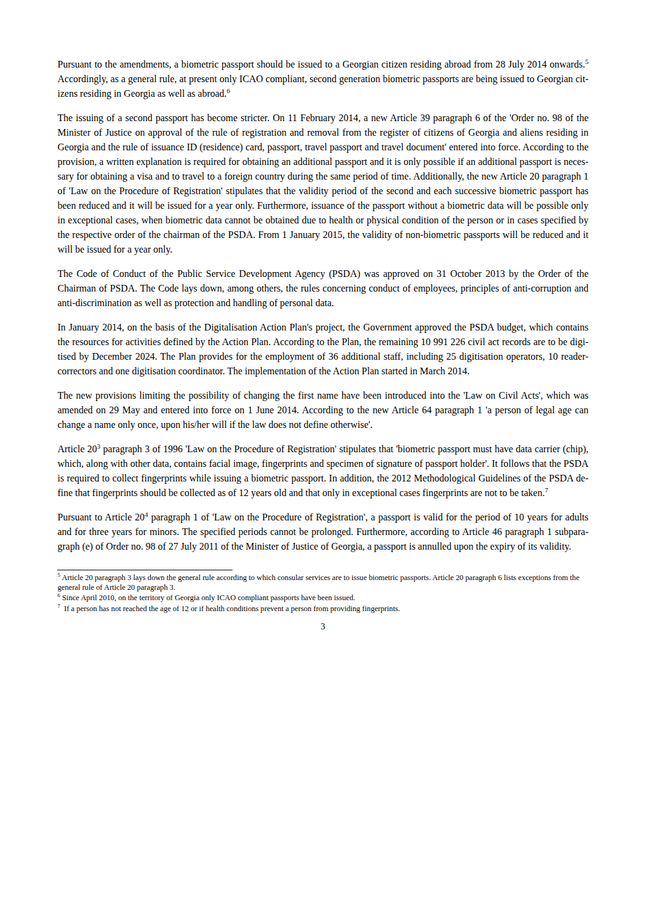Pursuant to the amendments, a biometric passport should be issued to a Georgian citizen residing abroad from 28 July 2014 onwards.5 Accordingly, as a general rule, at present only ICAO compliant, second generation biometric passports are being issued to Georgian citizens residing in Georgia as well as abroad.6
The issuing of a second passport has become stricter. On 11 February 2014, a new Article 39 paragraph 6 of the 'Order no. 98 of the Minister of Justice on approval of the rule of registration and removal from the register of citizens of Georgia and aliens residing in Georgia and the rule of issuance ID (residence) card, passport, travel passport and travel document' entered into force. According to the provision, a written explanation is required for obtaining an additional passport and it is only possible if an additional passport is necessary for obtaining a visa and to travel to a foreign country during the same period of time. Additionally, the new Article 20 paragraph 1 of 'Law on the Procedure of Registration' stipulates that the validity period of the second and each successive biometric passport has been reduced and it will be issued for a year only. Furthermore, issuance of the passport without a biometric data will be possible only in exceptional cases, when biometric data cannot be obtained due to health or physical condition of the person or in cases specified by the respective order of the chairman of the PSDA. From 1 January 2015, the validity of non-biometric passports will be reduced and it will be issued for a year only.
The Code of Conduct of the Public Service Development Agency (PSDA) was approved on 31 October 2013 by the Order of the Chairman of PSDA. The Code lays down, among others, the rules concerning conduct of employees, principles of anti-corruption and anti-discrimination as well as protection and handling of personal data.
In January 2014, on the basis of the Digitalisation Action Plan's project, the Government approved the PSDA budget, which contains the resources for activities defined by the Action Plan. According to the Plan, the remaining 10 991 226 civil act records are to be digitised by December 2024. The Plan provides for the employment of 36 additional staff, including 25 digitisation operators, 10 reader-correctors and one digitisation coordinator. The implementation of the Action Plan started in March 2014.
The new provisions limiting the possibility of changing the first name have been introduced into the 'Law on Civil Acts', which was amended on 29 May and entered into force on 1 June 2014. According to the new Article 64 paragraph 1 'a person of legal age can change a name only once, upon his/her will if the law does not define otherwise'.
Article 203 paragraph 3 of 1996 'Law on the Procedure of Registration' stipulates that 'biometric passport must have data carrier (chip), which, along with other data, contains facial image, fingerprints and specimen of signature of passport holder'. It follows that the PSDA is required to collect fingerprints while issuing a biometric passport. In addition, the 2012 Methodological Guidelines of the PSDA define that fingerprints should be collected as of 12 years old and that only in exceptional cases fingerprints are not to be taken.7
Pursuant to Article 204 paragraph 1 of 'Law on the Procedure of Registration', a passport is valid for the period of 10 years for adults and for three years for minors. The specified periods cannot be prolonged. Furthermore, according to Article 46 paragraph 1 subparagraph (e) of Order no. 98 of 27 July 2011 of the Minister of Justice of Georgia, a passport is annulled upon the expiry of its validity.
5 Article 20 paragraph 3 lays down the general rule according to which consular services are to issue biometric passports. Article 20 paragraph 6 lists exceptions from the general rule of Article 20 paragraph 3.
6 Since April 2010, on the territory of Georgia only ICAO compliant passports have been issued.
7 If a person has not reached the age of 12 or if health conditions prevent a person from providing fingerprints.
3